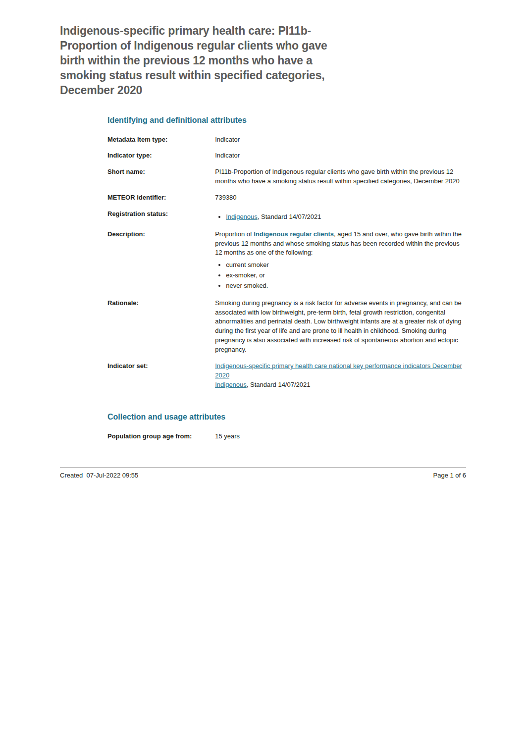Indigenous-specific primary health care: PI11b-
Proportion of Indigenous regular clients who gave
birth within the previous 12 months who have a
smoking status result within specified categories,
December 2020
Identifying and definitional attributes
| Metadata item type: | Indicator |
| Indicator type: | Indicator |
| Short name: | PI11b-Proportion of Indigenous regular clients who gave birth within the previous 12 months who have a smoking status result within specified categories, December 2020 |
| METEOR identifier: | 739380 |
| Registration status: | Indigenous , Standard 14/07/2021 |
| Description: | Proportion of Indigenous regular clients , aged 15 and over, who gave birth within the previous 12 months and whose smoking status has been recorded within the previous 12 months as one of the following: current smoker ex-smoker, or never smoked. |
| Rationale: | Smoking during pregnancy is a risk factor for adverse events in pregnancy, and can be associated with low birthweight, pre-term birth, fetal growth restriction, congenital abnormalities and perinatal death. Low birthweight infants are at a greater risk of dying during the first year of life and are prone to ill health in childhood. Smoking during pregnancy is also associated with increased risk of spontaneous abortion and ectopic pregnancy. |
| Indicator set: | Indigenous-specific primary health care national key performance indicators December 2020 Indigenous , Standard 14/07/2021 |
Collection and usage attributes
| Population group age from: | 15 years |
Created 07-Jul-2022 09:55 Page 1 of 6